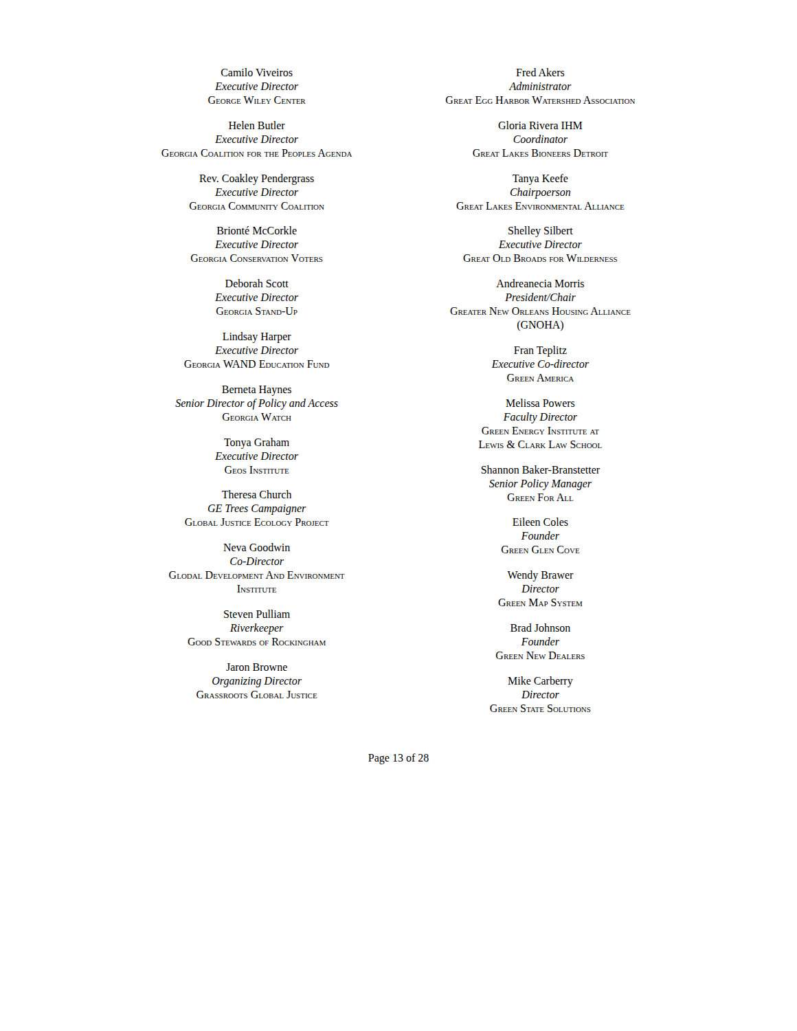Camilo Viveiros Executive Director George Wiley Center
Helen Butler Executive Director Georgia Coalition for the Peoples Agenda
Rev. Coakley Pendergrass Executive Director Georgia Community Coalition
Brionté McCorkle Executive Director Georgia Conservation Voters
Deborah Scott Executive Director Georgia Stand-Up
Lindsay Harper Executive Director Georgia WAND Education Fund
Berneta Haynes Senior Director of Policy and Access Georgia Watch
Tonya Graham Executive Director Geos Institute
Theresa Church GE Trees Campaigner Global Justice Ecology Project
Neva Goodwin Co-Director Glodal Development And Environment Institute
Steven Pulliam Riverkeeper Good Stewards of Rockingham
Jaron Browne Organizing Director Grassroots Global Justice
Fred Akers Administrator Great Egg Harbor Watershed Association
Gloria Rivera IHM Coordinator Great Lakes Bioneers Detroit
Tanya Keefe Chairpoerson Great Lakes Environmental Alliance
Shelley Silbert Executive Director Great Old Broads for Wilderness
Andreanecia Morris President/Chair Greater New Orleans Housing Alliance (GNOHA)
Fran Teplitz Executive Co-director Green America
Melissa Powers Faculty Director Green Energy Institute at
Lewis & Clark Law School
Shannon Baker-Branstetter Senior Policy Manager Green For All
Eileen Coles Founder Green Glen Cove
Wendy Brawer Director Green Map System
Brad Johnson Founder Green New Dealers
Mike Carberry Director Green State Solutions
Page 13 of 28